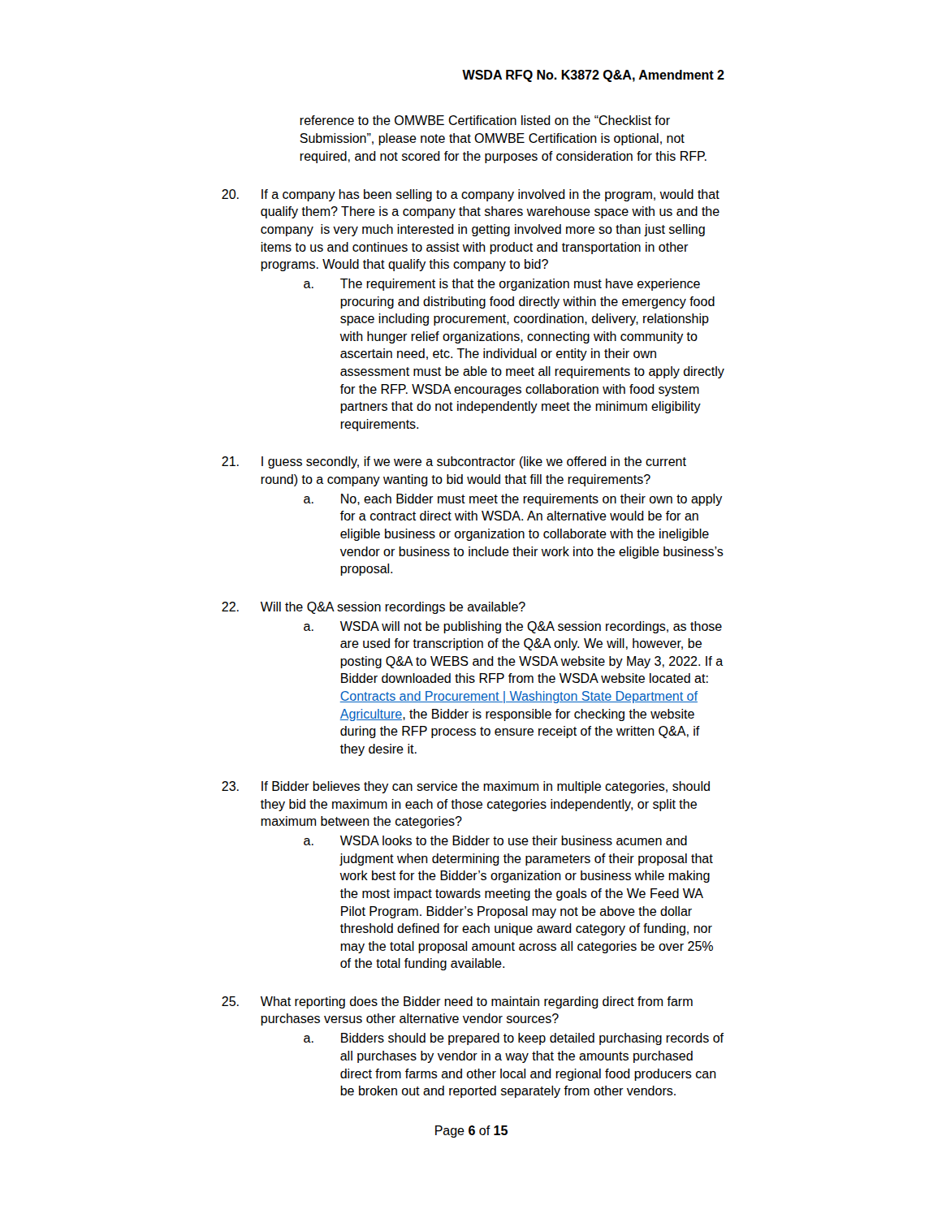WSDA RFQ No. K3872 Q&A, Amendment 2
reference to the OMWBE Certification listed on the “Checklist for Submission”, please note that OMWBE Certification is optional, not required, and not scored for the purposes of consideration for this RFP.
20.
If a company has been selling to a company involved in the program, would that qualify them? There is a company that shares warehouse space with us and the company is very much interested in getting involved more so than just selling items to us and continues to assist with product and transportation in other programs. Would that qualify this company to bid?
a. The requirement is that the organization must have experience procuring and distributing food directly within the emergency food space including procurement, coordination, delivery, relationship with hunger relief organizations, connecting with community to ascertain need, etc. The individual or entity in their own assessment must be able to meet all requirements to apply directly for the RFP. WSDA encourages collaboration with food system partners that do not independently meet the minimum eligibility requirements.
21.
I guess secondly, if we were a subcontractor (like we offered in the current round) to a company wanting to bid would that fill the requirements?
a. No, each Bidder must meet the requirements on their own to apply for a contract direct with WSDA. An alternative would be for an eligible business or organization to collaborate with the ineligible vendor or business to include their work into the eligible business’s proposal.
22.
Will the Q&A session recordings be available?
a. WSDA will not be publishing the Q&A session recordings, as those are used for transcription of the Q&A only. We will, however, be posting Q&A to WEBS and the WSDA website by May 3, 2022. If a Bidder downloaded this RFP from the WSDA website located at: Contracts and Procurement | Washington State Department of Agriculture, the Bidder is responsible for checking the website during the RFP process to ensure receipt of the written Q&A, if they desire it.
23.
If Bidder believes they can service the maximum in multiple categories, should they bid the maximum in each of those categories independently, or split the maximum between the categories?
a. WSDA looks to the Bidder to use their business acumen and judgment when determining the parameters of their proposal that work best for the Bidder’s organization or business while making the most impact towards meeting the goals of the We Feed WA Pilot Program. Bidder’s Proposal may not be above the dollar threshold defined for each unique award category of funding, nor may the total proposal amount across all categories be over 25% of the total funding available.
25.
What reporting does the Bidder need to maintain regarding direct from farm purchases versus other alternative vendor sources?
a. Bidders should be prepared to keep detailed purchasing records of all purchases by vendor in a way that the amounts purchased direct from farms and other local and regional food producers can be broken out and reported separately from other vendors.
Page 6 of 15